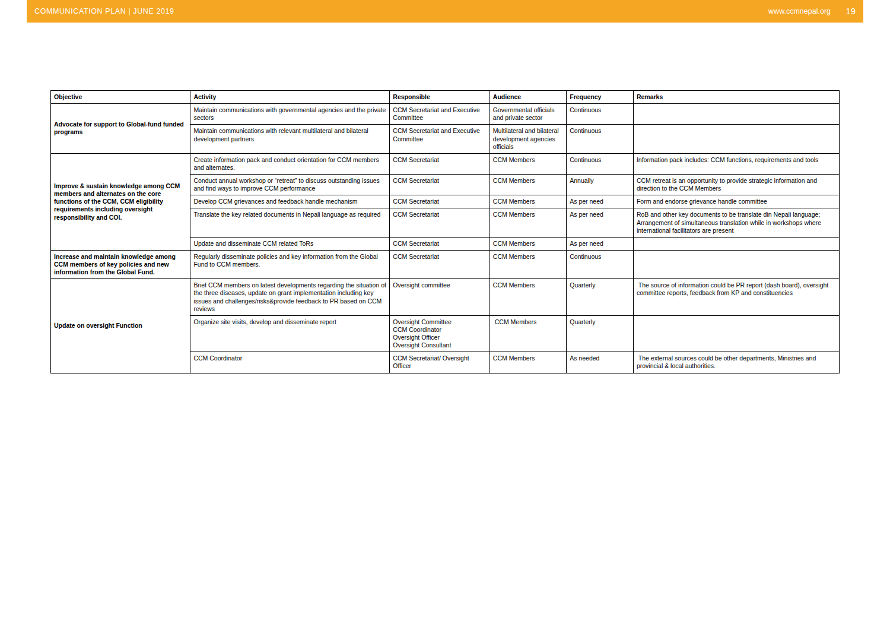COMMUNICATION PLAN | JUNE 2019
www.ccmnepal.org
19
| Objective | Activity | Responsible | Audience | Frequency | Remarks |
| --- | --- | --- | --- | --- | --- |
| Advocate for support to Global-fund funded programs | Maintain communications with governmental agencies and the private sectors | CCM Secretariat and Executive Committee | Governmental officials and private sector | Continuous | |
| Maintain communications with relevant multilateral and bilateral development partners | CCM Secretariat and Executive Committee | Multilateral and bilateral development agencies officials | Continuous | |
| Improve & sustain knowledge among CCM members and alternates on the core functions of the CCM, CCM eligibility requirements including oversight responsibility and COI. | Create information pack and conduct orientation for CCM members and alternates. | CCM Secretariat | CCM Members | Continuous | Information pack includes: CCM functions, requirements and tools |
| Conduct annual workshop or “retreat” to discuss outstanding issues and find ways to improve CCM performance | CCM Secretariat | CCM Members | Annually | CCM retreat is an opportunity to provide strategic information and direction to the CCM Members |
| Develop CCM grievances and feedback handle mechanism | CCM Secretariat | CCM Members | As per need | Form and endorse grievance handle committee |
| Translate the key related documents in Nepali language as required | CCM Secretariat | CCM Members | As per need | RoB and other key documents to be translate din Nepali language; Arrangement of simultaneous translation while in workshops where international facilitators are present |
| Update and disseminate CCM related ToRs | CCM Secretariat | CCM Members | As per need | |
| Increase and maintain knowledge among CCM members of key policies and new information from the Global Fund. | Regularly disseminate policies and key information from the Global Fund to CCM members. | CCM Secretariat | CCM Members | Continuous | |
| Update on oversight Function | Brief CCM members on latest developments regarding the situation of the three diseases, update on grant implementation including key issues and challenges/risks&provide feedback to PR based on CCM reviews | Oversight committee | CCM Members | Quarterly | The source of information could be PR report (dash board), oversight committee reports, feedback from KP and constituencies |
| Organize site visits, develop and disseminate report | Oversight Committee CCM Coordinator Oversight Officer Oversight Consultant | CCM Members | Quarterly | |
| CCM Coordinator | CCM Secretariat/ Oversight Officer | CCM Members | As needed | The external sources could be other departments, Ministries and provincial & local authorities. |